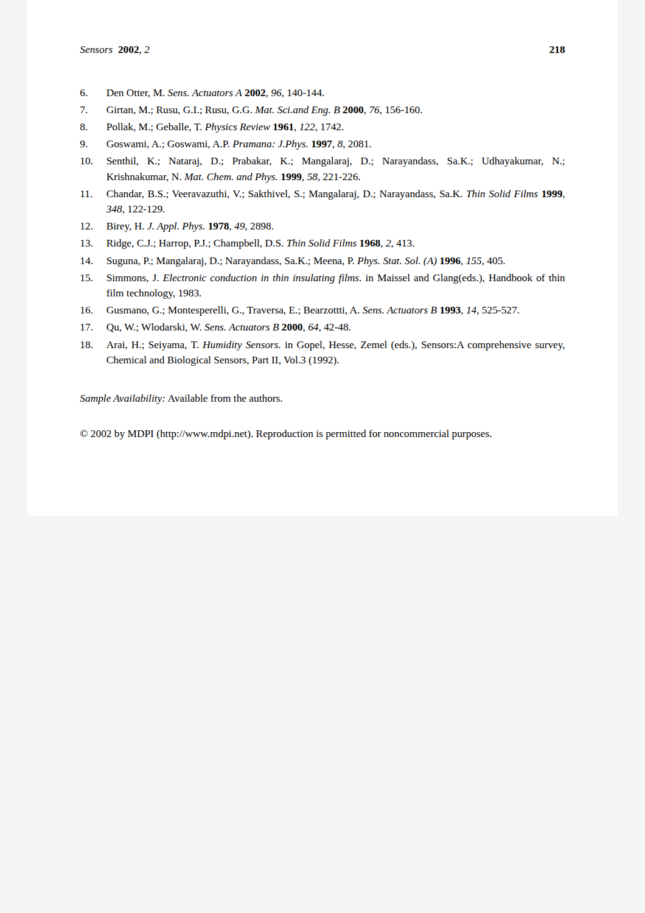Sensors 2002, 2 218
6. Den Otter, M. Sens. Actuators A 2002, 96, 140-144.
7. Girtan, M.; Rusu, G.I.; Rusu, G.G. Mat. Sci.and Eng. B 2000, 76, 156-160.
8. Pollak, M.; Geballe, T. Physics Review 1961, 122, 1742.
9. Goswami, A.; Goswami, A.P. Pramana: J.Phys. 1997, 8, 2081.
10. Senthil, K.; Nataraj, D.; Prabakar, K.; Mangalaraj, D.; Narayandass, Sa.K.; Udhayakumar, N.; Krishnakumar, N. Mat. Chem. and Phys. 1999, 58, 221-226.
11. Chandar, B.S.; Veeravazuthi, V.; Sakthivel, S.; Mangalaraj, D.; Narayandass, Sa.K. Thin Solid Films 1999, 348, 122-129.
12. Birey, H. J. Appl. Phys. 1978, 49, 2898.
13. Ridge, C.J.; Harrop, P.J.; Champbell, D.S. Thin Solid Films 1968, 2, 413.
14. Suguna, P.; Mangalaraj, D.; Narayandass, Sa.K.; Meena, P. Phys. Stat. Sol. (A) 1996, 155, 405.
15. Simmons, J. Electronic conduction in thin insulating films. in Maissel and Glang(eds.), Handbook of thin film technology, 1983.
16. Gusmano, G.; Montesperelli, G., Traversa, E.; Bearzottti, A. Sens. Actuators B 1993, 14, 525-527.
17. Qu, W.; Wlodarski, W. Sens. Actuators B 2000, 64, 42-48.
18. Arai, H.; Seiyama, T. Humidity Sensors. in Gopel, Hesse, Zemel (eds.), Sensors:A comprehensive survey, Chemical and Biological Sensors, Part II, Vol.3 (1992).
Sample Availability: Available from the authors.
© 2002 by MDPI (http://www.mdpi.net). Reproduction is permitted for noncommercial purposes.